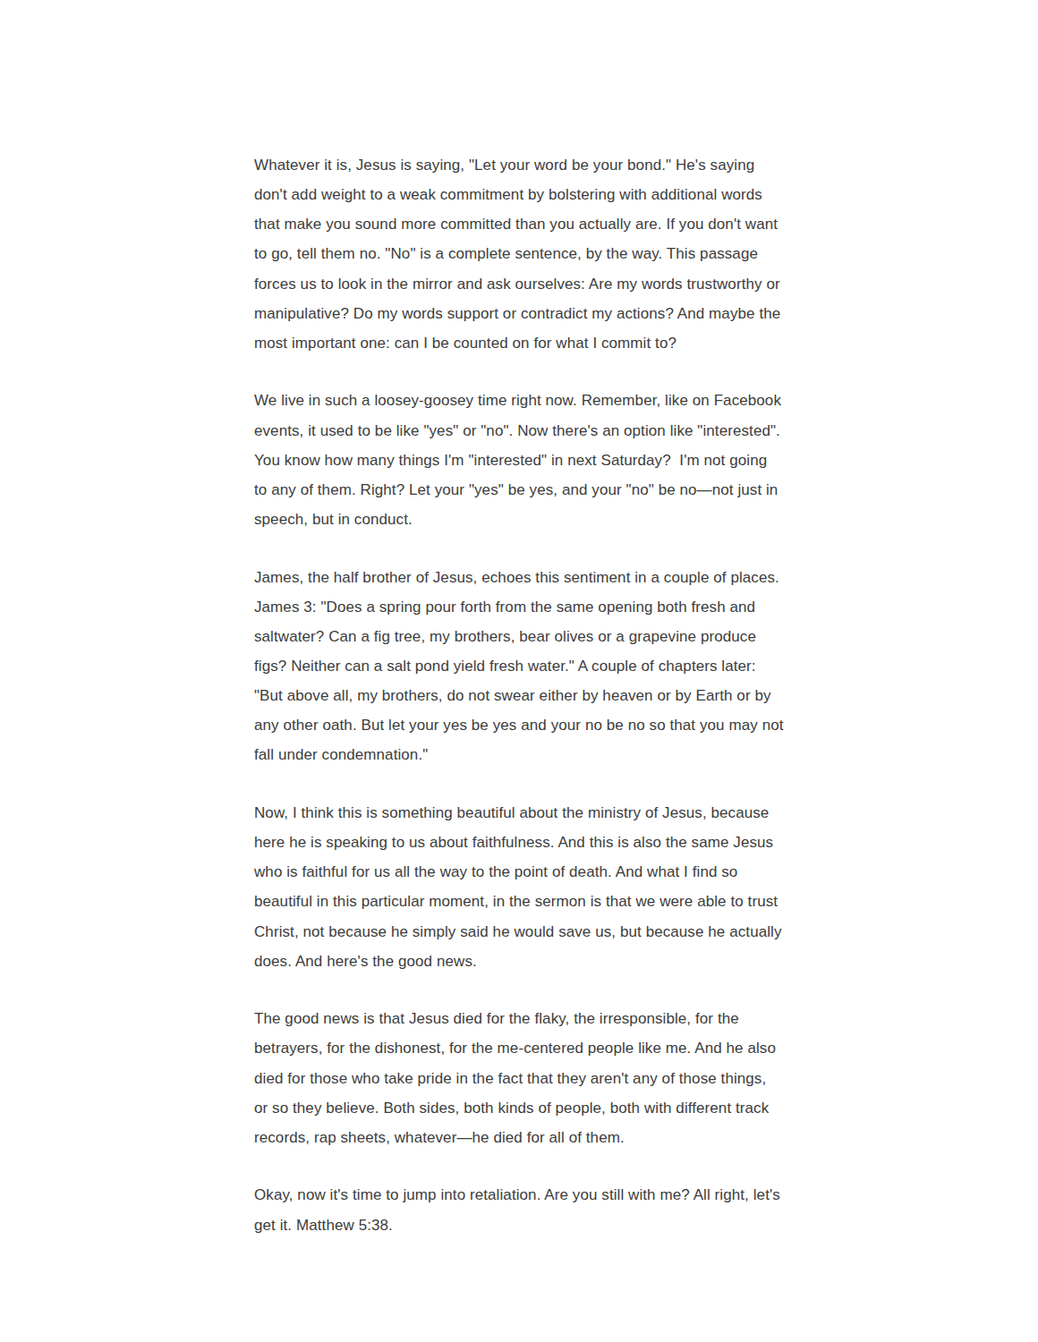Whatever it is, Jesus is saying, "Let your word be your bond." He's saying don't add weight to a weak commitment by bolstering with additional words that make you sound more committed than you actually are. If you don't want to go, tell them no. "No" is a complete sentence, by the way. This passage forces us to look in the mirror and ask ourselves: Are my words trustworthy or manipulative? Do my words support or contradict my actions? And maybe the most important one: can I be counted on for what I commit to?
We live in such a loosey-goosey time right now. Remember, like on Facebook events, it used to be like "yes" or "no". Now there's an option like "interested". You know how many things I'm "interested" in next Saturday? I'm not going to any of them. Right? Let your "yes" be yes, and your "no" be no—not just in speech, but in conduct.
James, the half brother of Jesus, echoes this sentiment in a couple of places. James 3: "Does a spring pour forth from the same opening both fresh and saltwater? Can a fig tree, my brothers, bear olives or a grapevine produce figs? Neither can a salt pond yield fresh water." A couple of chapters later: "But above all, my brothers, do not swear either by heaven or by Earth or by any other oath. But let your yes be yes and your no be no so that you may not fall under condemnation."
Now, I think this is something beautiful about the ministry of Jesus, because here he is speaking to us about faithfulness. And this is also the same Jesus who is faithful for us all the way to the point of death. And what I find so beautiful in this particular moment, in the sermon is that we were able to trust Christ, not because he simply said he would save us, but because he actually does. And here's the good news.
The good news is that Jesus died for the flaky, the irresponsible, for the betrayers, for the dishonest, for the me-centered people like me. And he also died for those who take pride in the fact that they aren't any of those things, or so they believe. Both sides, both kinds of people, both with different track records, rap sheets, whatever—he died for all of them.
Okay, now it's time to jump into retaliation. Are you still with me? All right, let's get it. Matthew 5:38.